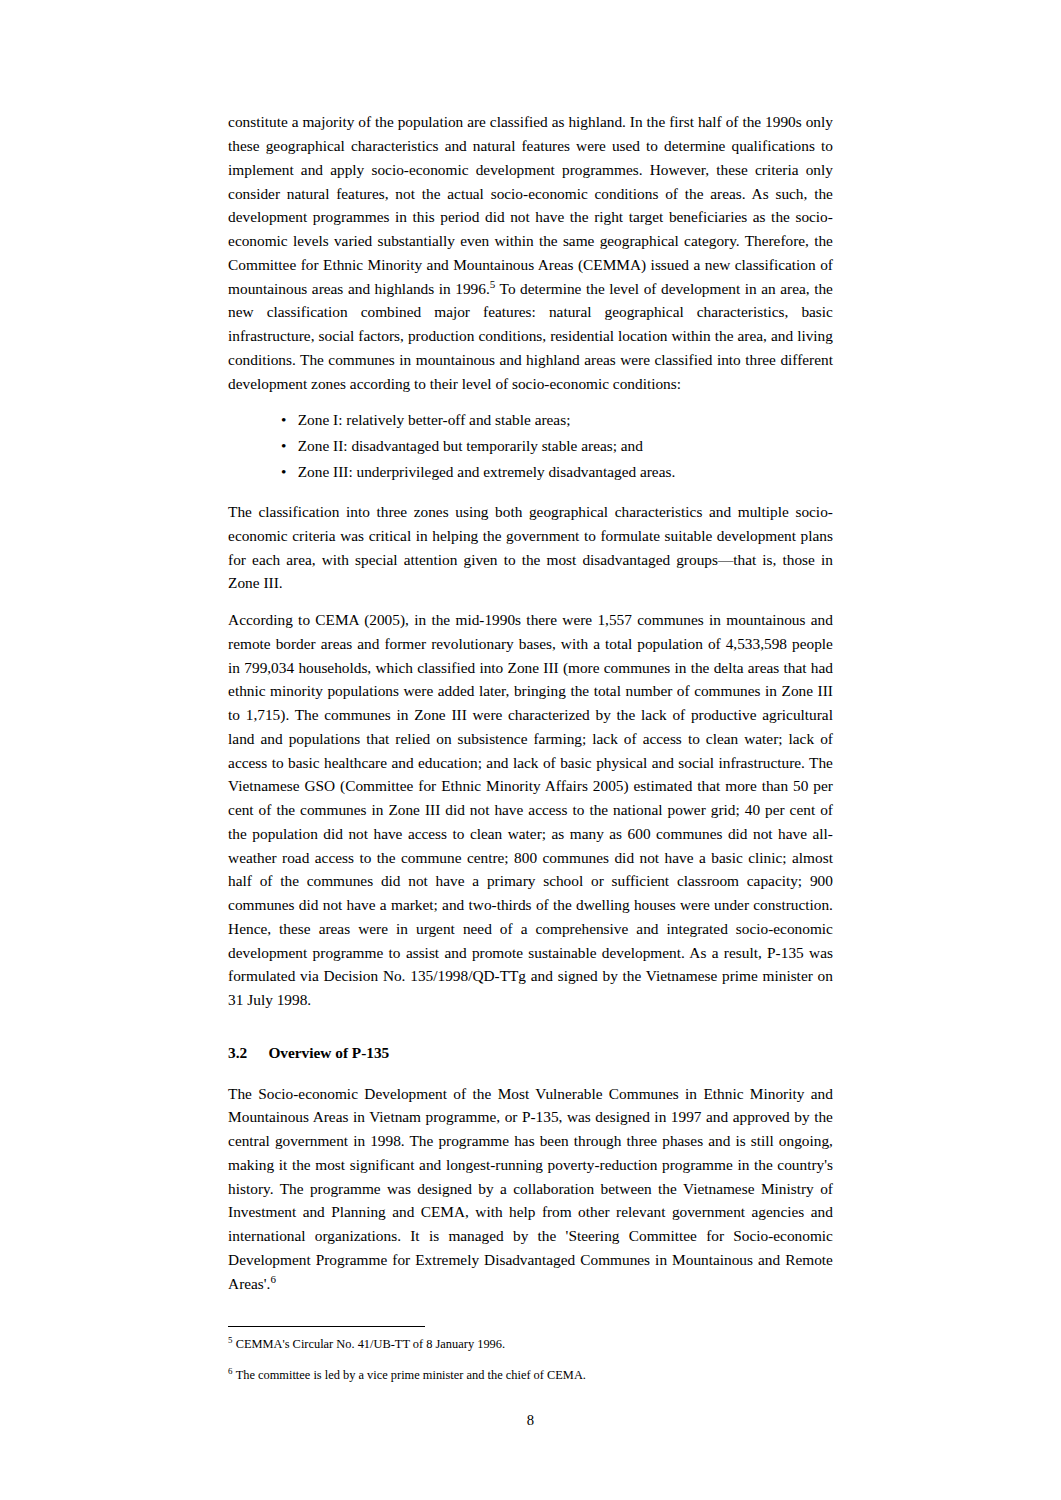constitute a majority of the population are classified as highland. In the first half of the 1990s only these geographical characteristics and natural features were used to determine qualifications to implement and apply socio-economic development programmes. However, these criteria only consider natural features, not the actual socio-economic conditions of the areas. As such, the development programmes in this period did not have the right target beneficiaries as the socio-economic levels varied substantially even within the same geographical category. Therefore, the Committee for Ethnic Minority and Mountainous Areas (CEMMA) issued a new classification of mountainous areas and highlands in 1996.5 To determine the level of development in an area, the new classification combined major features: natural geographical characteristics, basic infrastructure, social factors, production conditions, residential location within the area, and living conditions. The communes in mountainous and highland areas were classified into three different development zones according to their level of socio-economic conditions:
Zone I: relatively better-off and stable areas;
Zone II: disadvantaged but temporarily stable areas; and
Zone III: underprivileged and extremely disadvantaged areas.
The classification into three zones using both geographical characteristics and multiple socio-economic criteria was critical in helping the government to formulate suitable development plans for each area, with special attention given to the most disadvantaged groups—that is, those in Zone III.
According to CEMA (2005), in the mid-1990s there were 1,557 communes in mountainous and remote border areas and former revolutionary bases, with a total population of 4,533,598 people in 799,034 households, which classified into Zone III (more communes in the delta areas that had ethnic minority populations were added later, bringing the total number of communes in Zone III to 1,715). The communes in Zone III were characterized by the lack of productive agricultural land and populations that relied on subsistence farming; lack of access to clean water; lack of access to basic healthcare and education; and lack of basic physical and social infrastructure. The Vietnamese GSO (Committee for Ethnic Minority Affairs 2005) estimated that more than 50 per cent of the communes in Zone III did not have access to the national power grid; 40 per cent of the population did not have access to clean water; as many as 600 communes did not have all-weather road access to the commune centre; 800 communes did not have a basic clinic; almost half of the communes did not have a primary school or sufficient classroom capacity; 900 communes did not have a market; and two-thirds of the dwelling houses were under construction. Hence, these areas were in urgent need of a comprehensive and integrated socio-economic development programme to assist and promote sustainable development. As a result, P-135 was formulated via Decision No. 135/1998/QD-TTg and signed by the Vietnamese prime minister on 31 July 1998.
3.2 Overview of P-135
The Socio-economic Development of the Most Vulnerable Communes in Ethnic Minority and Mountainous Areas in Vietnam programme, or P-135, was designed in 1997 and approved by the central government in 1998. The programme has been through three phases and is still ongoing, making it the most significant and longest-running poverty-reduction programme in the country's history. The programme was designed by a collaboration between the Vietnamese Ministry of Investment and Planning and CEMA, with help from other relevant government agencies and international organizations. It is managed by the 'Steering Committee for Socio-economic Development Programme for Extremely Disadvantaged Communes in Mountainous and Remote Areas'.6
5CEMMA's Circular No. 41/UB-TT of 8 January 1996.
6The committee is led by a vice prime minister and the chief of CEMA.
8